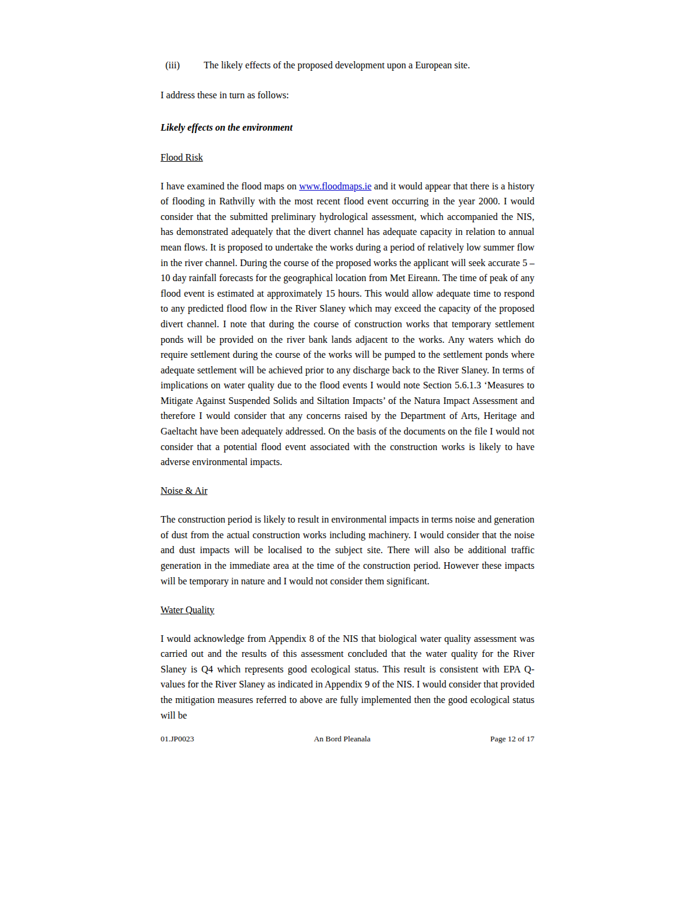(iii) The likely effects of the proposed development upon a European site.
I address these in turn as follows:
Likely effects on the environment
Flood Risk
I have examined the flood maps on www.floodmaps.ie and it would appear that there is a history of flooding in Rathvilly with the most recent flood event occurring in the year 2000. I would consider that the submitted preliminary hydrological assessment, which accompanied the NIS, has demonstrated adequately that the divert channel has adequate capacity in relation to annual mean flows. It is proposed to undertake the works during a period of relatively low summer flow in the river channel. During the course of the proposed works the applicant will seek accurate 5 – 10 day rainfall forecasts for the geographical location from Met Eireann. The time of peak of any flood event is estimated at approximately 15 hours. This would allow adequate time to respond to any predicted flood flow in the River Slaney which may exceed the capacity of the proposed divert channel. I note that during the course of construction works that temporary settlement ponds will be provided on the river bank lands adjacent to the works. Any waters which do require settlement during the course of the works will be pumped to the settlement ponds where adequate settlement will be achieved prior to any discharge back to the River Slaney. In terms of implications on water quality due to the flood events I would note Section 5.6.1.3 ‘Measures to Mitigate Against Suspended Solids and Siltation Impacts’ of the Natura Impact Assessment and therefore I would consider that any concerns raised by the Department of Arts, Heritage and Gaeltacht have been adequately addressed. On the basis of the documents on the file I would not consider that a potential flood event associated with the construction works is likely to have adverse environmental impacts.
Noise & Air
The construction period is likely to result in environmental impacts in terms noise and generation of dust from the actual construction works including machinery. I would consider that the noise and dust impacts will be localised to the subject site. There will also be additional traffic generation in the immediate area at the time of the construction period. However these impacts will be temporary in nature and I would not consider them significant.
Water Quality
I would acknowledge from Appendix 8 of the NIS that biological water quality assessment was carried out and the results of this assessment concluded that the water quality for the River Slaney is Q4 which represents good ecological status. This result is consistent with EPA Q-values for the River Slaney as indicated in Appendix 9 of the NIS. I would consider that provided the mitigation measures referred to above are fully implemented then the good ecological status will be
01.JP0023 An Bord Pleanala Page 12 of 17